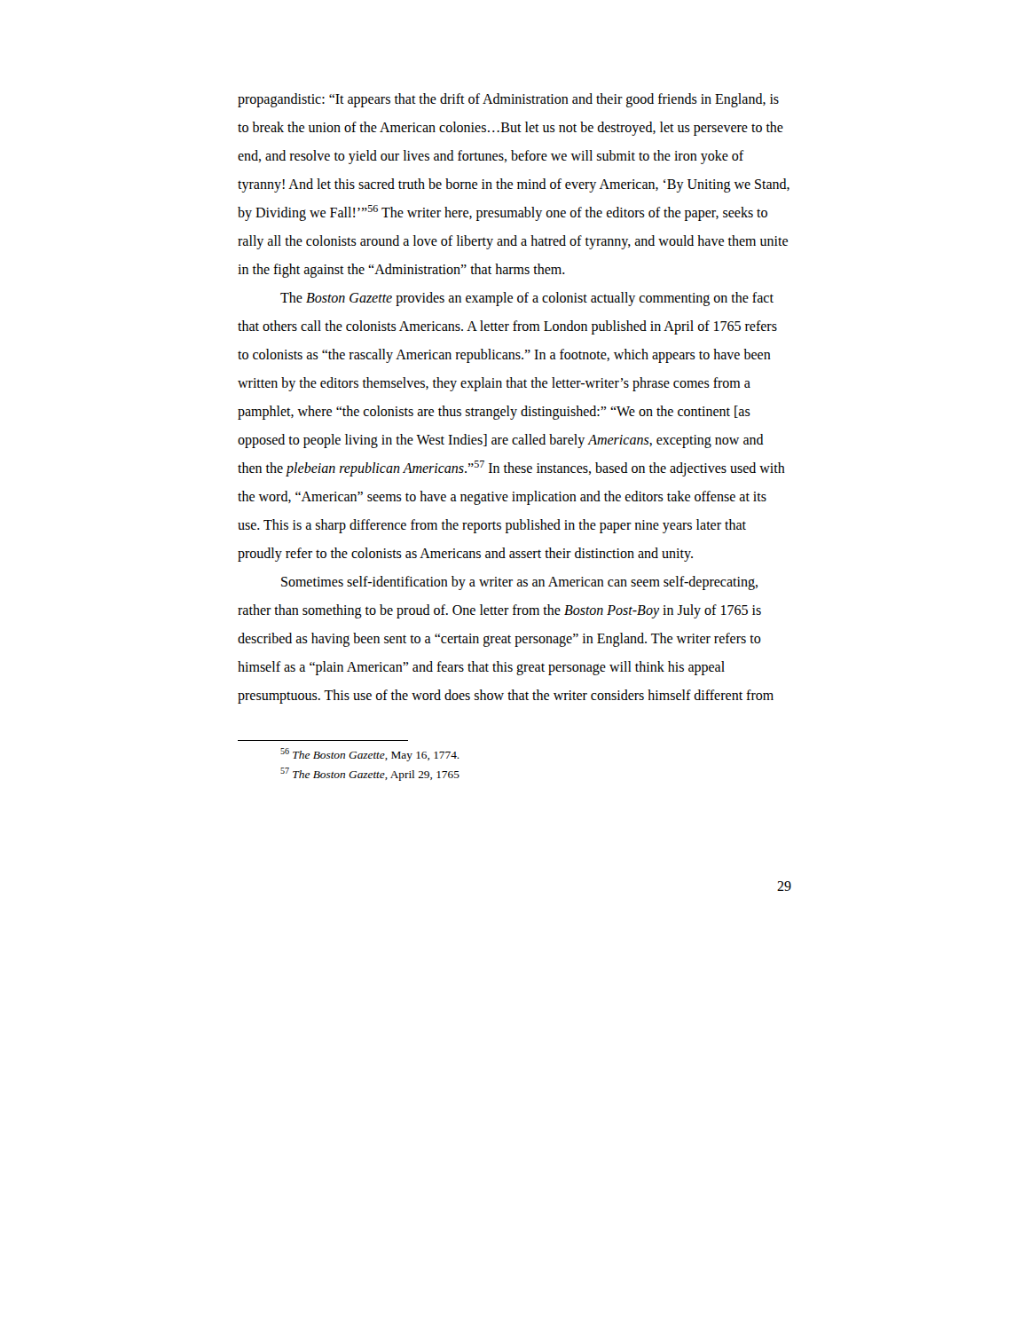propagandistic: “It appears that the drift of Administration and their good friends in England, is to break the union of the American colonies…But let us not be destroyed, let us persevere to the end, and resolve to yield our lives and fortunes, before we will submit to the iron yoke of tyranny! And let this sacred truth be borne in the mind of every American, ‘By Uniting we Stand, by Dividing we Fall!’”56 The writer here, presumably one of the editors of the paper, seeks to rally all the colonists around a love of liberty and a hatred of tyranny, and would have them unite in the fight against the “Administration” that harms them.
The Boston Gazette provides an example of a colonist actually commenting on the fact that others call the colonists Americans. A letter from London published in April of 1765 refers to colonists as “the rascally American republicans.” In a footnote, which appears to have been written by the editors themselves, they explain that the letter-writer’s phrase comes from a pamphlet, where “the colonists are thus strangely distinguished:” “We on the continent [as opposed to people living in the West Indies] are called barely Americans, excepting now and then the plebeian republican Americans.”57 In these instances, based on the adjectives used with the word, “American” seems to have a negative implication and the editors take offense at its use. This is a sharp difference from the reports published in the paper nine years later that proudly refer to the colonists as Americans and assert their distinction and unity.
Sometimes self-identification by a writer as an American can seem self-deprecating, rather than something to be proud of. One letter from the Boston Post-Boy in July of 1765 is described as having been sent to a “certain great personage” in England. The writer refers to himself as a “plain American” and fears that this great personage will think his appeal presumptuous. This use of the word does show that the writer considers himself different from
56 The Boston Gazette, May 16, 1774.
57 The Boston Gazette, April 29, 1765
29